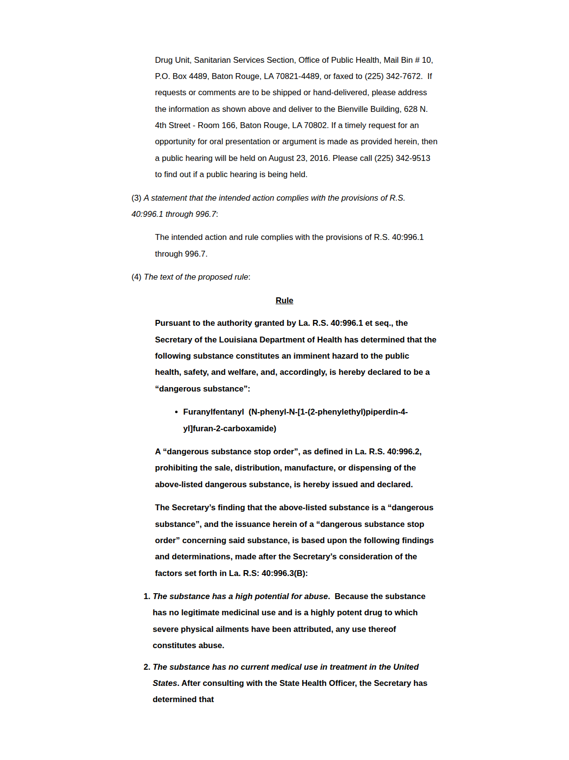Drug Unit, Sanitarian Services Section, Office of Public Health, Mail Bin # 10, P.O. Box 4489, Baton Rouge, LA 70821-4489, or faxed to (225) 342-7672. If requests or comments are to be shipped or hand-delivered, please address the information as shown above and deliver to the Bienville Building, 628 N. 4th Street - Room 166, Baton Rouge, LA 70802. If a timely request for an opportunity for oral presentation or argument is made as provided herein, then a public hearing will be held on August 23, 2016. Please call (225) 342-9513 to find out if a public hearing is being held.
(3) A statement that the intended action complies with the provisions of R.S. 40:996.1 through 996.7:
The intended action and rule complies with the provisions of R.S. 40:996.1 through 996.7.
(4) The text of the proposed rule:
Rule
Pursuant to the authority granted by La. R.S. 40:996.1 et seq., the Secretary of the Louisiana Department of Health has determined that the following substance constitutes an imminent hazard to the public health, safety, and welfare, and, accordingly, is hereby declared to be a “dangerous substance”:
Furanylfentanyl (N-phenyl-N-[1-(2-phenylethyl)piperdin-4-yl]furan-2-carboxamide)
A “dangerous substance stop order”, as defined in La. R.S. 40:996.2, prohibiting the sale, distribution, manufacture, or dispensing of the above-listed dangerous substance, is hereby issued and declared.
The Secretary’s finding that the above-listed substance is a “dangerous substance”, and the issuance herein of a “dangerous substance stop order” concerning said substance, is based upon the following findings and determinations, made after the Secretary’s consideration of the factors set forth in La. R.S: 40:996.3(B):
The substance has a high potential for abuse. Because the substance has no legitimate medicinal use and is a highly potent drug to which severe physical ailments have been attributed, any use thereof constitutes abuse.
The substance has no current medical use in treatment in the United States. After consulting with the State Health Officer, the Secretary has determined that